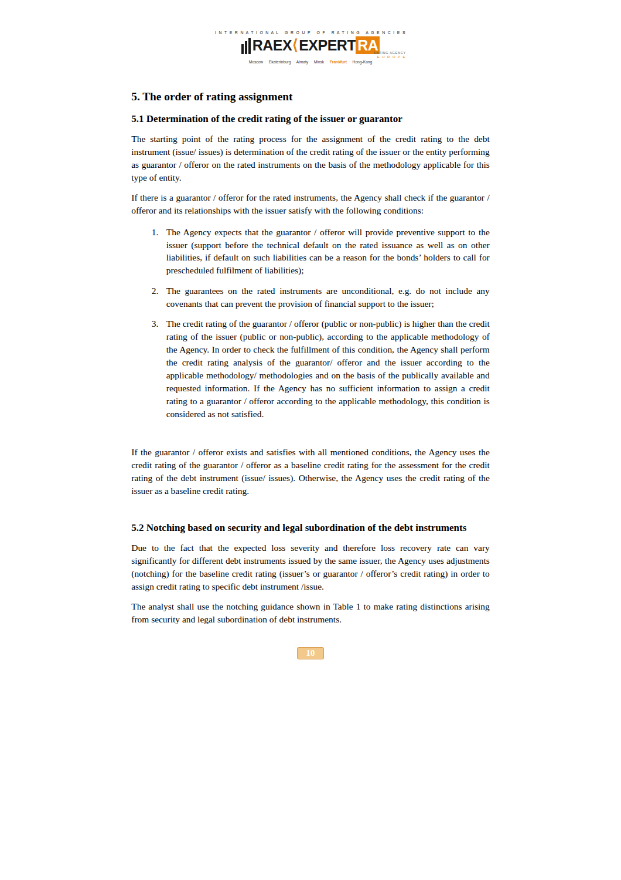I N T E R N A T I O N A L G R O U P O F R A T I N G A G E N C I E S
RAEX
⟨
EXPERT
RA
RATING AGENCY
E U R O P E
Moscow · Ekaterinburg · Almaty · Minsk · Frankfurt · Hong-Kong
5. The order of rating assignment
5.1 Determination of the credit rating of the issuer or guarantor
The starting point of the rating process for the assignment of the credit rating to the debt instrument (issue/ issues) is determination of the credit rating of the issuer or the entity performing as guarantor / offeror on the rated instruments on the basis of the methodology applicable for this type of entity.
If there is a guarantor / offeror for the rated instruments, the Agency shall check if the guarantor / offeror and its relationships with the issuer satisfy with the following conditions:
The Agency expects that the guarantor / offeror will provide preventive support to the issuer (support before the technical default on the rated issuance as well as on other liabilities, if default on such liabilities can be a reason for the bonds’ holders to call for prescheduled fulfilment of liabilities);
The guarantees on the rated instruments are unconditional, e.g. do not include any covenants that can prevent the provision of financial support to the issuer;
The credit rating of the guarantor / offeror (public or non-public) is higher than the credit rating of the issuer (public or non-public), according to the applicable methodology of the Agency. In order to check the fulfillment of this condition, the Agency shall perform the credit rating analysis of the guarantor/ offeror and the issuer according to the applicable methodology/ methodologies and on the basis of the publically available and requested information. If the Agency has no sufficient information to assign a credit rating to a guarantor / offeror according to the applicable methodology, this condition is considered as not satisfied.
If the guarantor / offeror exists and satisfies with all mentioned conditions, the Agency uses the credit rating of the guarantor / offeror as a baseline credit rating for the assessment for the credit rating of the debt instrument (issue/ issues). Otherwise, the Agency uses the credit rating of the issuer as a baseline credit rating.
5.2 Notching based on security and legal subordination of the debt instruments
Due to the fact that the expected loss severity and therefore loss recovery rate can vary significantly for different debt instruments issued by the same issuer, the Agency uses adjustments (notching) for the baseline credit rating (issuer’s or guarantor / offeror’s credit rating) in order to assign credit rating to specific debt instrument /issue.
The analyst shall use the notching guidance shown in Table 1 to make rating distinctions arising from security and legal subordination of debt instruments.
10